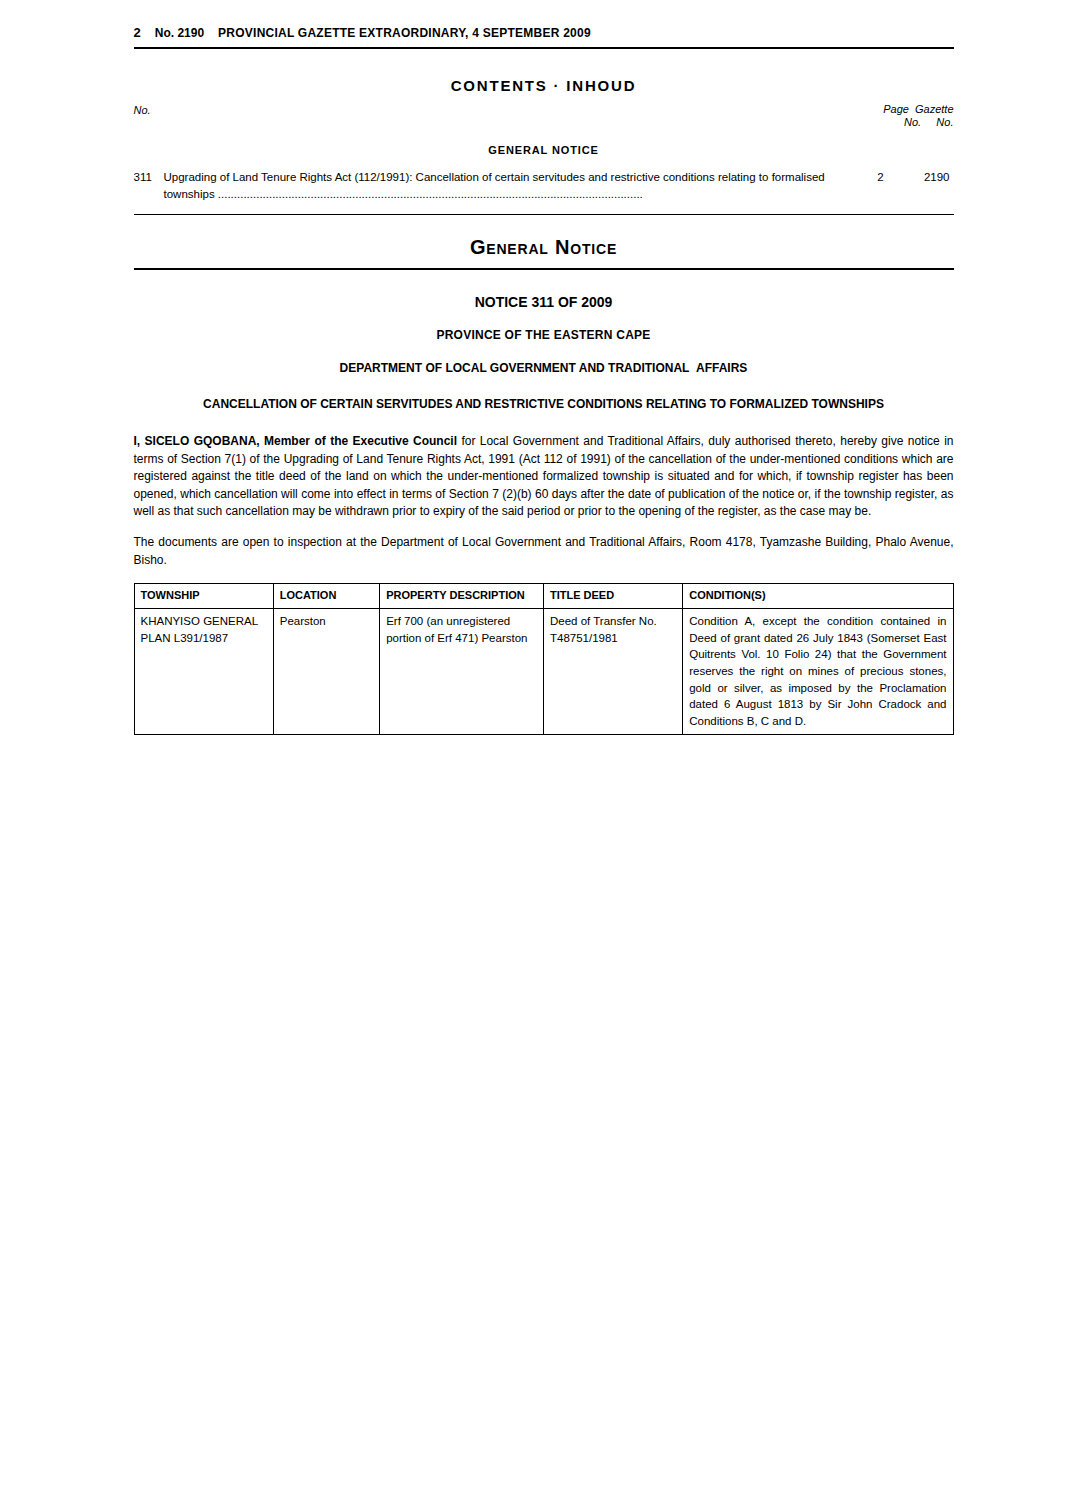2 No. 2190 PROVINCIAL GAZETTE EXTRAORDINARY, 4 SEPTEMBER 2009
CONTENTS · INHOUD
No.
Page Gazette
No. No.
GENERAL NOTICE
| 311 | Upgrading of Land Tenure Rights Act (112/1991): Cancellation of certain servitudes and restrictive conditions relating to formalised townships ..................................................................................................................................... | 2 | 2190 |
General Notice
NOTICE 311 OF 2009
PROVINCE OF THE EASTERN CAPE
DEPARTMENT OF LOCAL GOVERNMENT AND TRADITIONAL AFFAIRS
CANCELLATION OF CERTAIN SERVITUDES AND RESTRICTIVE CONDITIONS RELATING TO FORMALIZED TOWNSHIPS
I, SICELO GQOBANA, Member of the Executive Council for Local Government and Traditional Affairs, duly authorised thereto, hereby give notice in terms of Section 7(1) of the Upgrading of Land Tenure Rights Act, 1991 (Act 112 of 1991) of the cancellation of the under-mentioned conditions which are registered against the title deed of the land on which the under-mentioned formalized township is situated and for which, if township register has been opened, which cancellation will come into effect in terms of Section 7 (2)(b) 60 days after the date of publication of the notice or, if the township register, as well as that such cancellation may be withdrawn prior to expiry of the said period or prior to the opening of the register, as the case may be.
The documents are open to inspection at the Department of Local Government and Traditional Affairs, Room 4178, Tyamzashe Building, Phalo Avenue, Bisho.
| TOWNSHIP | LOCATION | PROPERTY DESCRIPTION | TITLE DEED | CONDITION(S) |
| --- | --- | --- | --- | --- |
| KHANYISO GENERAL PLAN L391/1987 | Pearston | Erf 700 (an unregistered portion of Erf 471) Pearston | Deed of Transfer No. T48751/1981 | Condition A, except the condition contained in Deed of grant dated 26 July 1843 (Somerset East Quitrents Vol. 10 Folio 24) that the Government reserves the right on mines of precious stones, gold or silver, as imposed by the Proclamation dated 6 August 1813 by Sir John Cradock and Conditions B, C and D. |